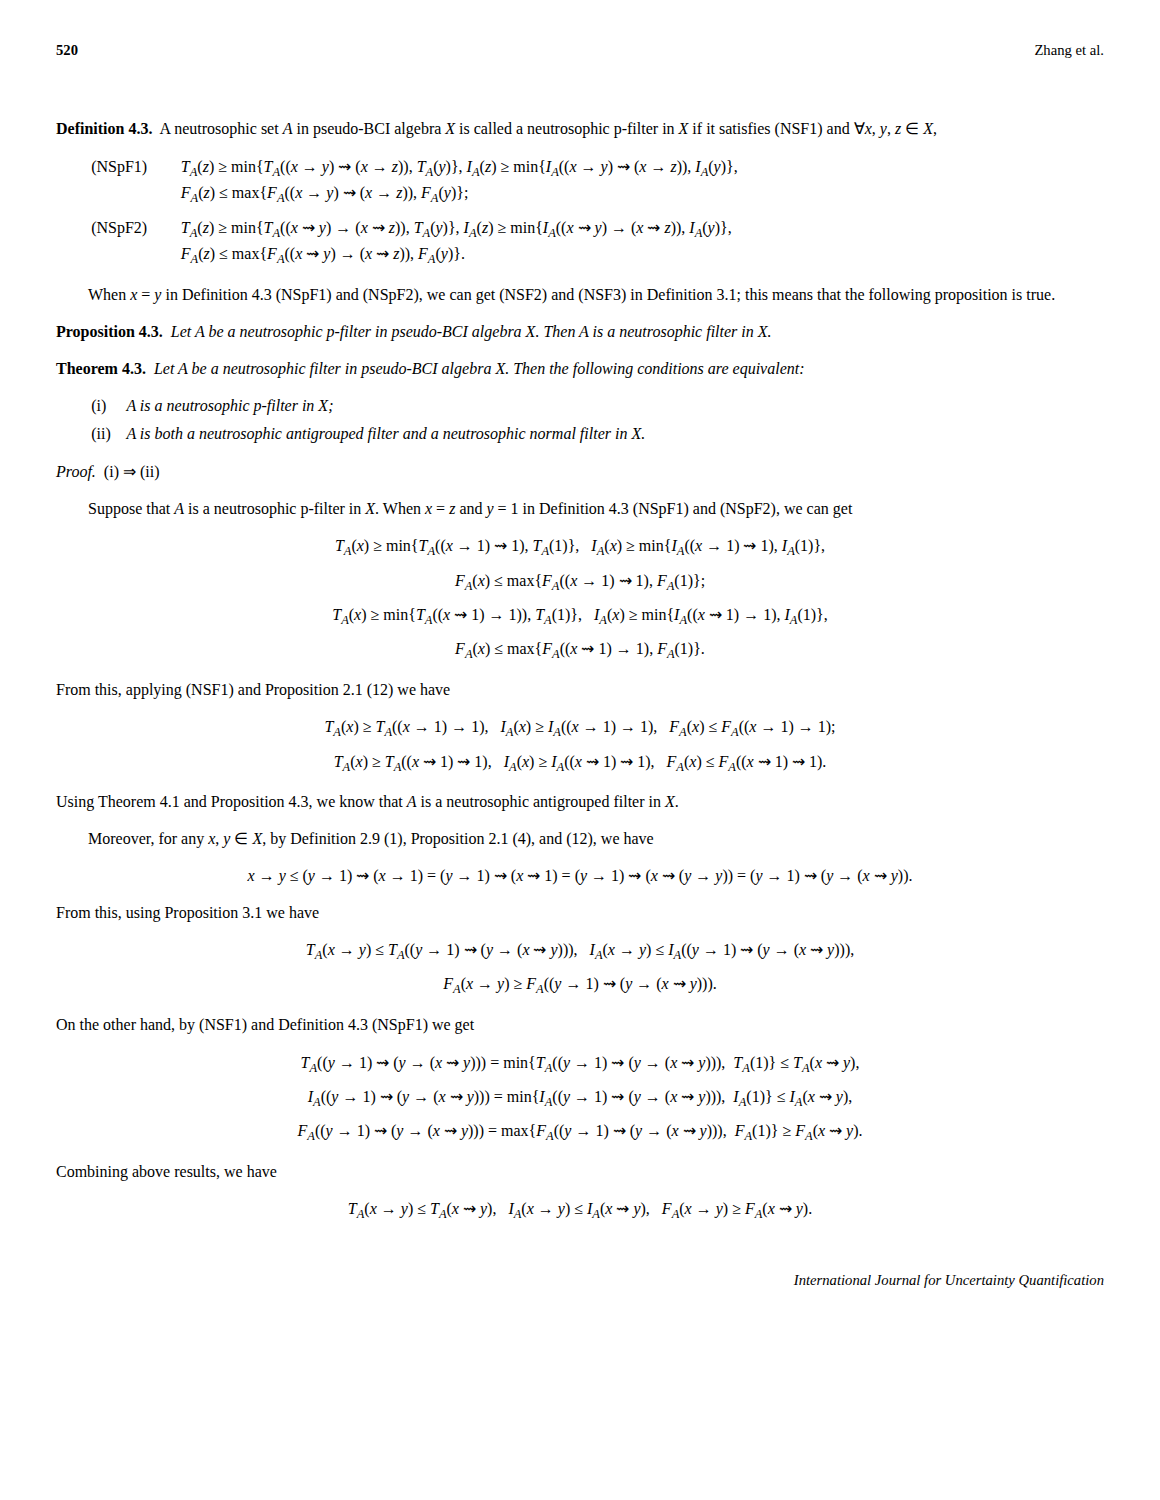520 Zhang et al.
Definition 4.3. A neutrosophic set A in pseudo-BCI algebra X is called a neutrosophic p-filter in X if it satisfies (NSF1) and ∀x, y, z ∈ X,
(NSpF1)
TA(z) ≥ min{TA((x → y) ⇝ (x → z)), TA(y)}, IA(z) ≥ min{IA((x → y) ⇝ (x → z)), IA(y)},
FA(z) ≤ max{FA((x → y) ⇝ (x → z)), FA(y)};
(NSpF2)
TA(z) ≥ min{TA((x ⇝ y) → (x ⇝ z)), TA(y)}, IA(z) ≥ min{IA((x ⇝ y) → (x ⇝ z)), IA(y)},
FA(z) ≤ max{FA((x ⇝ y) → (x ⇝ z)), FA(y)}.
When x = y in Definition 4.3 (NSpF1) and (NSpF2), we can get (NSF2) and (NSF3) in Definition 3.1; this means that the following proposition is true.
Proposition 4.3. Let A be a neutrosophic p-filter in pseudo-BCI algebra X. Then A is a neutrosophic filter in X.
Theorem 4.3. Let A be a neutrosophic filter in pseudo-BCI algebra X. Then the following conditions are equivalent:
(i) A is a neutrosophic p-filter in X;
(ii) A is both a neutrosophic antigrouped filter and a neutrosophic normal filter in X.
Proof. (i) ⇒ (ii)
Suppose that A is a neutrosophic p-filter in X. When x = z and y = 1 in Definition 4.3 (NSpF1) and (NSpF2), we can get
TA(x) ≥ min{TA((x → 1) ⇝ 1), TA(1)}, IA(x) ≥ min{IA((x → 1) ⇝ 1), IA(1)},
FA(x) ≤ max{FA((x → 1) ⇝ 1), FA(1)};
TA(x) ≥ min{TA((x ⇝ 1) → 1)), TA(1)}, IA(x) ≥ min{IA((x ⇝ 1) → 1), IA(1)},
FA(x) ≤ max{FA((x ⇝ 1) → 1), FA(1)}.
From this, applying (NSF1) and Proposition 2.1 (12) we have
TA(x) ≥ TA((x → 1) → 1), IA(x) ≥ IA((x → 1) → 1), FA(x) ≤ FA((x → 1) → 1);
TA(x) ≥ TA((x ⇝ 1) ⇝ 1), IA(x) ≥ IA((x ⇝ 1) ⇝ 1), FA(x) ≤ FA((x ⇝ 1) ⇝ 1).
Using Theorem 4.1 and Proposition 4.3, we know that A is a neutrosophic antigrouped filter in X.
Moreover, for any x, y ∈ X, by Definition 2.9 (1), Proposition 2.1 (4), and (12), we have
x → y ≤ (y → 1) ⇝ (x → 1) = (y → 1) ⇝ (x ⇝ 1) = (y → 1) ⇝ (x ⇝ (y → y)) = (y → 1) ⇝ (y → (x ⇝ y)).
From this, using Proposition 3.1 we have
TA(x → y) ≤ TA((y → 1) ⇝ (y → (x ⇝ y))), IA(x → y) ≤ IA((y → 1) ⇝ (y → (x ⇝ y))),
FA(x → y) ≥ FA((y → 1) ⇝ (y → (x ⇝ y))).
On the other hand, by (NSF1) and Definition 4.3 (NSpF1) we get
TA((y → 1) ⇝ (y → (x ⇝ y))) = min{TA((y → 1) ⇝ (y → (x ⇝ y))), TA(1)} ≤ TA(x ⇝ y),
IA((y → 1) ⇝ (y → (x ⇝ y))) = min{IA((y → 1) ⇝ (y → (x ⇝ y))), IA(1)} ≤ IA(x ⇝ y),
FA((y → 1) ⇝ (y → (x ⇝ y))) = max{FA((y → 1) ⇝ (y → (x ⇝ y))), FA(1)} ≥ FA(x ⇝ y).
Combining above results, we have
TA(x → y) ≤ TA(x ⇝ y), IA(x → y) ≤ IA(x ⇝ y), FA(x → y) ≥ FA(x ⇝ y).
International Journal for Uncertainty Quantification